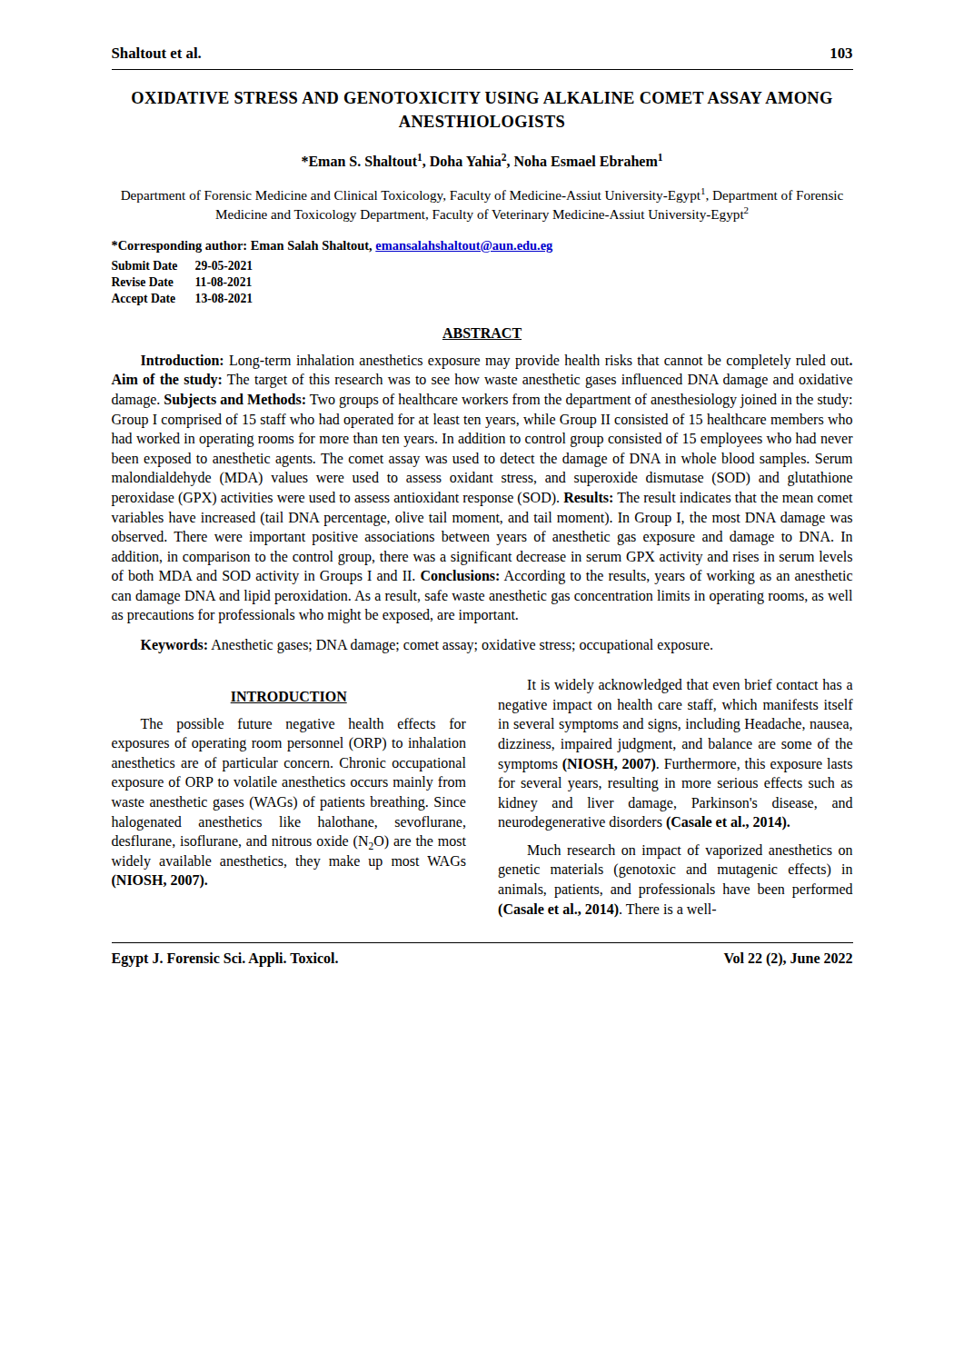Shaltout et al. 103
OXIDATIVE STRESS AND GENOTOXICITY USING ALKALINE COMET ASSAY AMONG ANESTHIOLOGISTS
*Eman S. Shaltout1, Doha Yahia2, Noha Esmael Ebrahem1
Department of Forensic Medicine and Clinical Toxicology, Faculty of Medicine-Assiut University-Egypt1, Department of Forensic Medicine and Toxicology Department, Faculty of Veterinary Medicine-Assiut University-Egypt2
*Corresponding author: Eman Salah Shaltout, emansalahshaltout@aun.edu.eg
| Submit Date | 29-05-2021 |
| Revise Date | 11-08-2021 |
| Accept Date | 13-08-2021 |
ABSTRACT
Introduction: Long-term inhalation anesthetics exposure may provide health risks that cannot be completely ruled out. Aim of the study: The target of this research was to see how waste anesthetic gases influenced DNA damage and oxidative damage. Subjects and Methods: Two groups of healthcare workers from the department of anesthesiology joined in the study: Group I comprised of 15 staff who had operated for at least ten years, while Group II consisted of 15 healthcare members who had worked in operating rooms for more than ten years. In addition to control group consisted of 15 employees who had never been exposed to anesthetic agents. The comet assay was used to detect the damage of DNA in whole blood samples. Serum malondialdehyde (MDA) values were used to assess oxidant stress, and superoxide dismutase (SOD) and glutathione peroxidase (GPX) activities were used to assess antioxidant response (SOD). Results: The result indicates that the mean comet variables have increased (tail DNA percentage, olive tail moment, and tail moment). In Group I, the most DNA damage was observed. There were important positive associations between years of anesthetic gas exposure and damage to DNA. In addition, in comparison to the control group, there was a significant decrease in serum GPX activity and rises in serum levels of both MDA and SOD activity in Groups I and II. Conclusions: According to the results, years of working as an anesthetic can damage DNA and lipid peroxidation. As a result, safe waste anesthetic gas concentration limits in operating rooms, as well as precautions for professionals who might be exposed, are important.
Keywords: Anesthetic gases; DNA damage; comet assay; oxidative stress; occupational exposure.
INTRODUCTION
The possible future negative health effects for exposures of operating room personnel (ORP) to inhalation anesthetics are of particular concern. Chronic occupational exposure of ORP to volatile anesthetics occurs mainly from waste anesthetic gases (WAGs) of patients breathing. Since halogenated anesthetics like halothane, sevoflurane, desflurane, isoflurane, and nitrous oxide (N2O) are the most widely available anesthetics, they make up most WAGs (NIOSH, 2007).
It is widely acknowledged that even brief contact has a negative impact on health care staff, which manifests itself in several symptoms and signs, including Headache, nausea, dizziness, impaired judgment, and balance are some of the symptoms (NIOSH, 2007). Furthermore, this exposure lasts for several years, resulting in more serious effects such as kidney and liver damage, Parkinson's disease, and neurodegenerative disorders (Casale et al., 2014).
Much research on impact of vaporized anesthetics on genetic materials (genotoxic and mutagenic effects) in animals, patients, and professionals have been performed (Casale et al., 2014). There is a well-
Egypt J. Forensic Sci. Appli. Toxicol. Vol 22 (2), June 2022